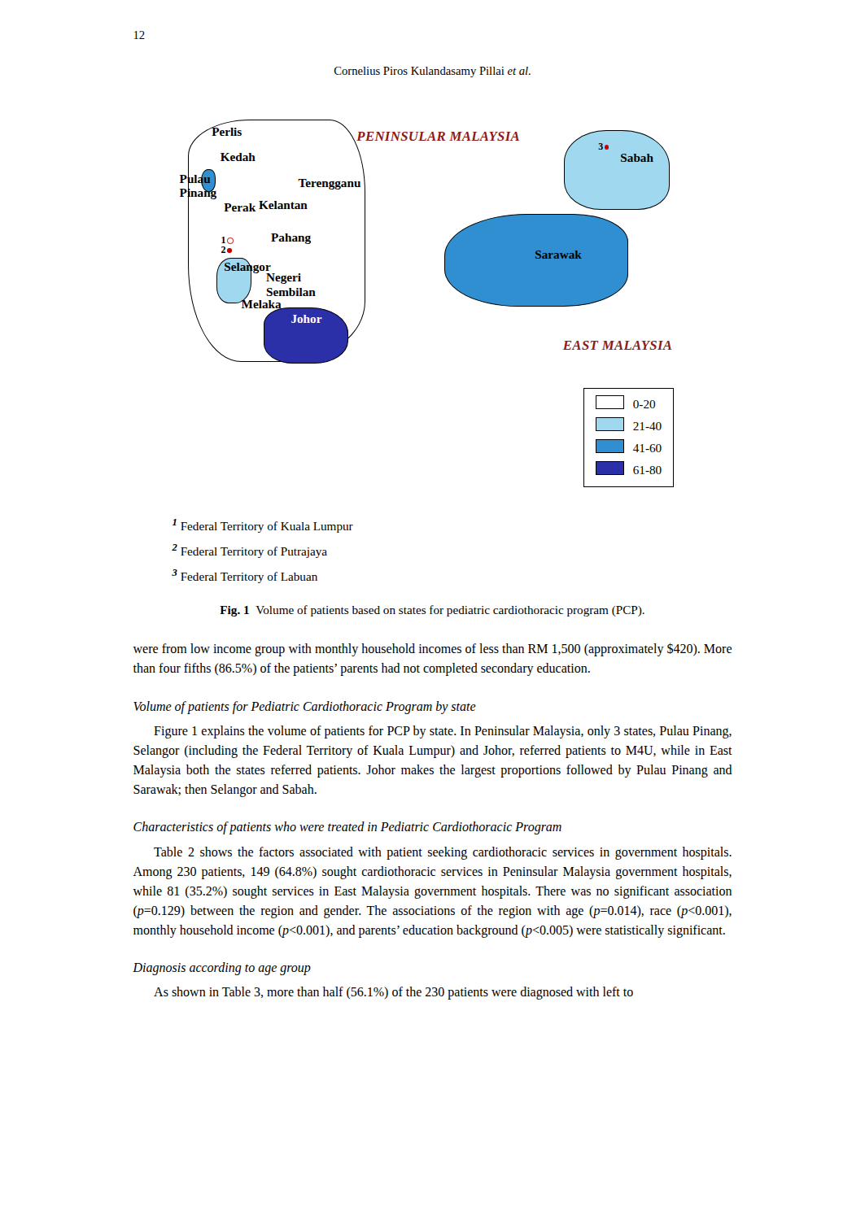12
Cornelius Piros Kulandasamy Pillai et al.
PENINSULAR MALAYSIA
EAST MALAYSIA
Perlis
Kedah
Pulau
Pinang
Perak
Kelantan
Terengganu
Pahang
Selangor
Negeri
Sembilan
Melaka
Johor
Sabah
Sarawak
1
2
3
| | 0-20 |
| | 21-40 |
| | 41-60 |
| | 61-80 |
1 Federal Territory of Kuala Lumpur
2 Federal Territory of Putrajaya
3 Federal Territory of Labuan
Fig. 1 Volume of patients based on states for pediatric cardiothoracic program (PCP).
were from low income group with monthly household incomes of less than RM 1,500 (approximately $420). More than four fifths (86.5%) of the patients’ parents had not completed secondary education.
Volume of patients for Pediatric Cardiothoracic Program by state
Figure 1 explains the volume of patients for PCP by state. In Peninsular Malaysia, only 3 states, Pulau Pinang, Selangor (including the Federal Territory of Kuala Lumpur) and Johor, referred patients to M4U, while in East Malaysia both the states referred patients. Johor makes the largest proportions followed by Pulau Pinang and Sarawak; then Selangor and Sabah.
Characteristics of patients who were treated in Pediatric Cardiothoracic Program
Table 2 shows the factors associated with patient seeking cardiothoracic services in government hospitals. Among 230 patients, 149 (64.8%) sought cardiothoracic services in Peninsular Malaysia government hospitals, while 81 (35.2%) sought services in East Malaysia government hospitals. There was no significant association (p=0.129) between the region and gender. The associations of the region with age (p=0.014), race (p<0.001), monthly household income (p<0.001), and parents’ education background (p<0.005) were statistically significant.
Diagnosis according to age group
As shown in Table 3, more than half (56.1%) of the 230 patients were diagnosed with left to